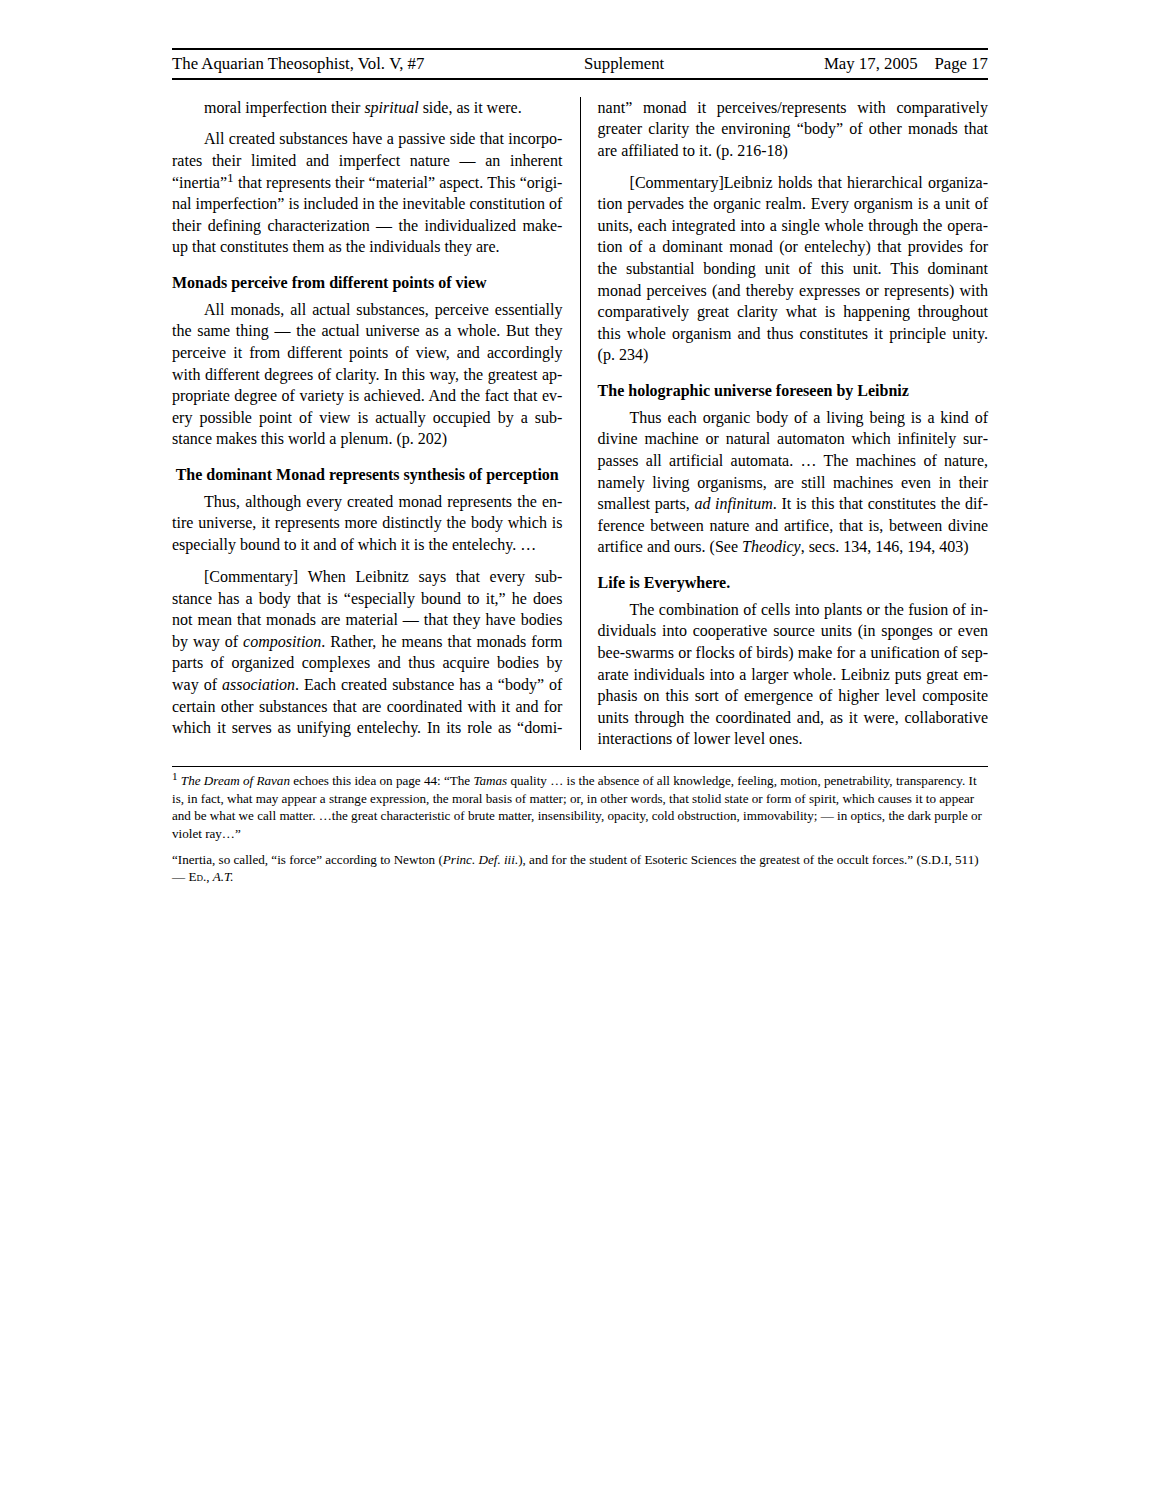The Aquarian Theosophist, Vol. V, #7 Supplement May 17, 2005 Page 17
moral imperfection their spiritual side, as it were.
All created substances have a passive side that incorporates their limited and imperfect nature — an inherent “inertia”1 that represents their “material” aspect. This “original imperfection” is included in the inevitable constitution of their defining charac­terization — the individualized make-up that constitutes them as the individuals they are.
Monads perceive from different points of view
All monads, all actual substances, perceive essentially the same thing — the actual universe as a whole. But they perceive it from different points of view, and accordingly with different degrees of clarity. In this way, the greatest appropriate degree of variety is achieved. And the fact that every possible point of view is actually occupied by a substance makes this world a plenum. (p. 202)
The dominant Monad represents synthesis of perception
Thus, although every created monad represents the entire universe, it represents more distinctly the body which is especially bound to it and of which it is the entelechy. …
[Commentary] When Leibnitz says that every substance has a body that is “especially bound to it,” he does not mean that monads are material — that they have bodies by way of composition. Rather, he means that monads form parts of organized complexes and thus acquire bodies by way of association. Each created substance has a “body” of certain other substances that are coordinated with it and for which it serves as unifying entelechy. In its role as “dominant” monad it perceives/represents with comparatively greater clarity the environing “body” of other monads that are affiliated to it. (p. 216-18)
[Commentary]Leibniz holds that hierarchical organization pervades the organic realm. Every organism is a unit of units, each integrated into a single whole through the operation of a dominant monad (or entelechy) that provides for the substantial bonding unit of this unit. This dominant monad perceives (and thereby expresses or represents) with comparatively great clarity what is happening throughout this whole organism and thus constitutes it principle unity. (p. 234)
The holographic universe foreseen by Leibniz
Thus each organic body of a living being is a kind of divine machine or natural automaton which infinitely surpasses all artificial automata. … The machines of nature, namely living organisms, are still machines even in their smallest parts, ad infinitum. It is this that constitutes the difference between nature and artifice, that is, between divine artifice and ours. (See Theodicy, secs. 134, 146, 194, 403)
Life is Everywhere.
The combination of cells into plants or the fusion of individuals into cooperative source units (in sponges or even bee-swarms or flocks of birds) make for a unification of separate individuals into a larger whole. Leibniz puts great emphasis on this sort of emergence of higher level composite units through the coordinated and, as it were, collaborative interactions of lower level ones.
1 The Dream of Ravan echoes this idea on page 44: “The Tamas quality … is the absence of all knowledge, feeling, motion, penetrability, trans­parency. It is, in fact, what may appear a strange expression, the moral basis of matter; or, in other words, that stolid state or form of spirit, which causes it to appear and be what we call matter. …the great characteristic of brute matter, insensibility, opacity, cold obstruction, immov­ability; — in optics, the dark purple or violet ray…”
“Inertia, so called, “is force” according to Newton (Princ. Def. iii.), and for the student of Esoteric Sciences the greatest of the occult forces.” (S.D.I, 511) — Ed., A.T.